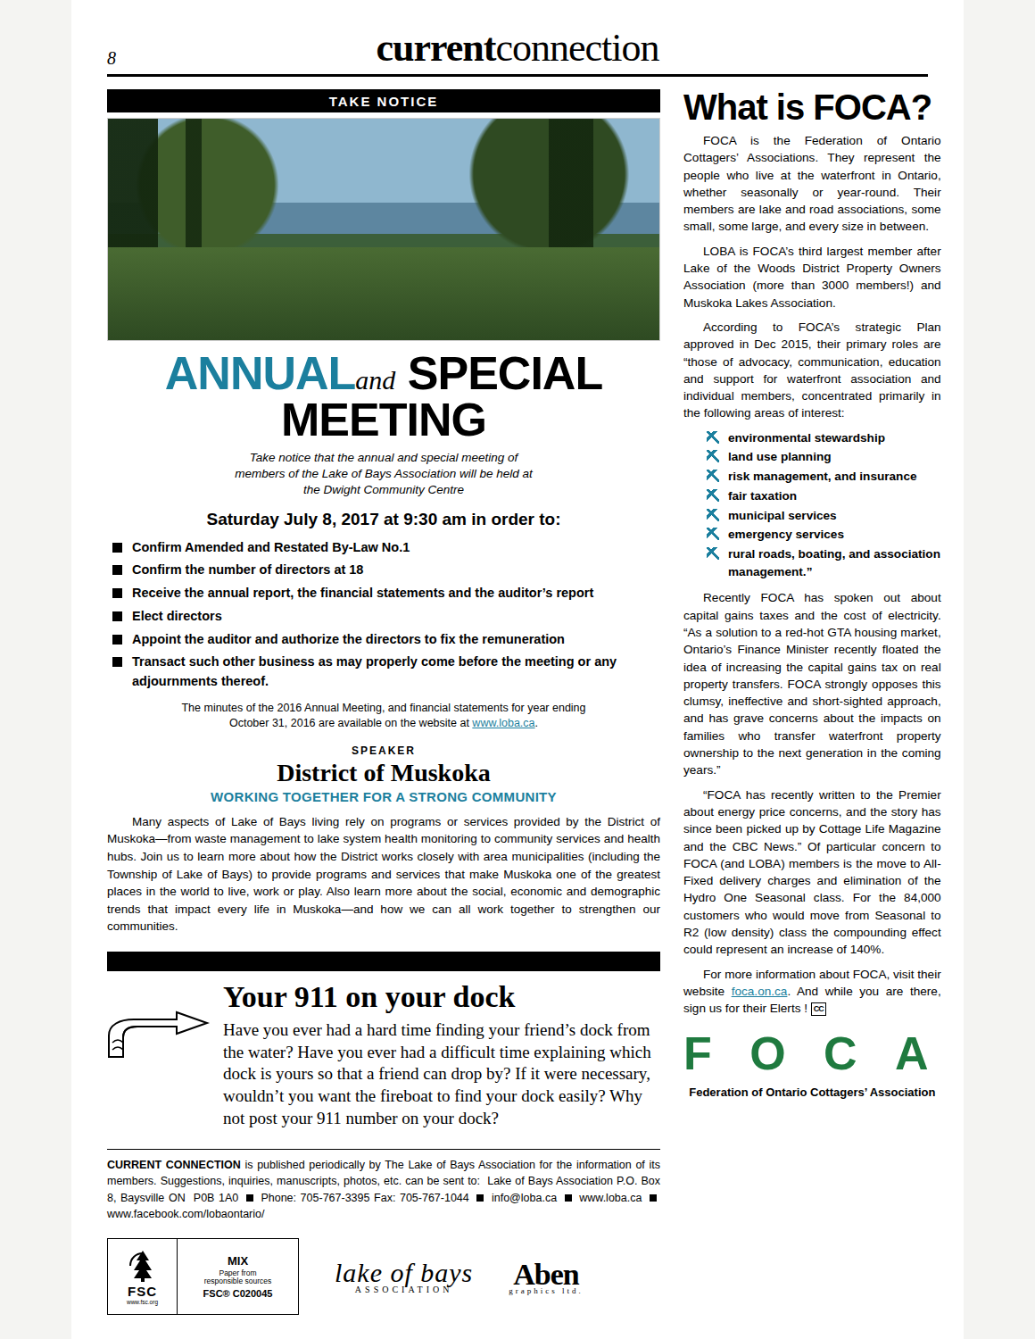8
currentconnection
TAKE NOTICE
ANNUAL and SPECIAL MEETING
Take notice that the annual and special meeting of
members of the Lake of Bays Association will be held at
the Dwight Community Centre
Saturday July 8, 2017 at 9:30 am in order to:
Confirm Amended and Restated By-Law No.1
Confirm the number of directors at 18
Receive the annual report, the financial statements and the auditor’s report
Elect directors
Appoint the auditor and authorize the directors to fix the remuneration
Transact such other business as may properly come before the meeting or any adjournments thereof.
The minutes of the 2016 Annual Meeting, and financial statements for year ending
October 31, 2016 are available on the website at www.loba.ca.
SPEAKER
District of Muskoka
WORKING TOGETHER FOR A STRONG COMMUNITY
Many aspects of Lake of Bays living rely on programs or services provided by the District of Muskoka—from waste management to lake system health monitoring to community services and health hubs. Join us to learn more about how the District works closely with area municipalities (including the Township of Lake of Bays) to provide programs and services that make Muskoka one of the greatest places in the world to live, work or play. Also learn more about the social, economic and demographic trends that impact every life in Muskoka—and how we can all work together to strengthen our communities.
Your 911 on your dock
Have you ever had a hard time finding your friend’s dock from the water? Have you ever had a difficult time explaining which dock is yours so that a friend can drop by? If it were necessary, wouldn’t you want the fireboat to find your dock easily? Why not post your 911 number on your dock?
CURRENT CONNECTION is published periodically by The Lake of Bays Association for the information of its members. Suggestions, inquiries, manuscripts, photos, etc. can be sent to: Lake of Bays Association P.O. Box 8, Baysville ON P0B 1A0 Phone: 705-767-3395 Fax: 705-767-1044 info@loba.ca www.loba.ca www.facebook.com/lobaontario/
FSC
www.fsc.org
MIX
Paper from
responsible sources
FSC® C020045
lake of bays
ASSOCIATION
Aben
graphics ltd.
What is FOCA?
FOCA is the Federation of Ontario Cottagers’ Associations. They represent the people who live at the waterfront in Ontario, whether seasonally or year-round. Their members are lake and road associations, some small, some large, and every size in between.
LOBA is FOCA’s third largest member after Lake of the Woods District Property Owners Association (more than 3000 members!) and Muskoka Lakes Association.
According to FOCA’s strategic Plan approved in Dec 2015, their primary roles are “those of advocacy, communication, education and support for waterfront association and individual members, concentrated primarily in the following areas of interest:
environmental stewardship
land use planning
risk management, and insurance
fair taxation
municipal services
emergency services
rural roads, boating, and association management.”
Recently FOCA has spoken out about capital gains taxes and the cost of electricity. “As a solution to a red-hot GTA housing market, Ontario’s Finance Minister recently floated the idea of increasing the capital gains tax on real property transfers. FOCA strongly opposes this clumsy, ineffective and short-sighted approach, and has grave concerns about the impacts on families who transfer waterfront property ownership to the next generation in the coming years.”
“FOCA has recently written to the Premier about energy price concerns, and the story has since been picked up by Cottage Life Magazine and the CBC News.” Of particular concern to FOCA (and LOBA) members is the move to All-Fixed delivery charges and elimination of the Hydro One Seasonal class. For the 84,000 customers who would move from Seasonal to R2 (low density) class the compounding effect could represent an increase of 140%.
For more information about FOCA, visit their website foca.on.ca. And while you are there, sign us for their Elerts ! CC
F O C A
Federation of Ontario Cottagers’ Association